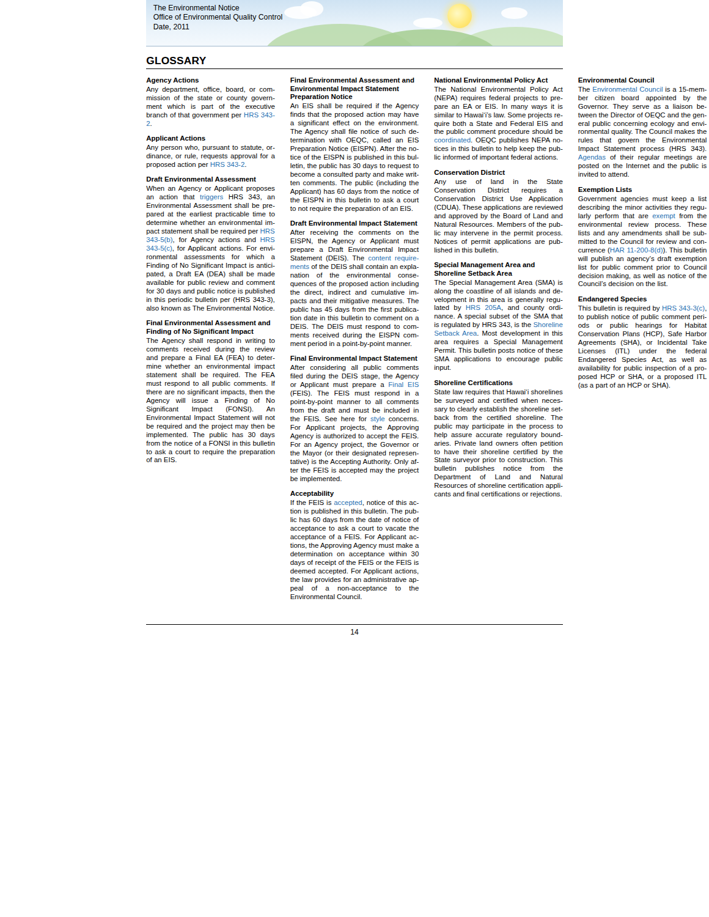The Environmental Notice
Office of Environmental Quality Control
Date, 2011
GLOSSARY
Agency Actions
Any department, office, board, or commission of the state or county government which is part of the executive branch of that government per HRS 343-2.
Applicant Actions
Any person who, pursuant to statute, ordinance, or rule, requests approval for a proposed action per HRS 343-2.
Draft Environmental Assessment
When an Agency or Applicant proposes an action that triggers HRS 343, an Environmental Assessment shall be prepared at the earliest practicable time to determine whether an environmental impact statement shall be required per HRS 343-5(b), for Agency actions and HRS 343-5(c), for Applicant actions. For environmental assessments for which a Finding of No Significant Impact is anticipated, a Draft EA (DEA) shall be made available for public review and comment for 30 days and public notice is published in this periodic bulletin per (HRS 343-3), also known as The Environmental Notice.
Final Environmental Assessment and Finding of No Significant Impact
The Agency shall respond in writing to comments received during the review and prepare a Final EA (FEA) to determine whether an environmental impact statement shall be required. The FEA must respond to all public comments. If there are no significant impacts, then the Agency will issue a Finding of No Significant Impact (FONSI). An Environmental Impact Statement will not be required and the project may then be implemented. The public has 30 days from the notice of a FONSI in this bulletin to ask a court to require the preparation of an EIS.
Final Environmental Assessment and Environmental Impact Statement Preparation Notice
An EIS shall be required if the Agency finds that the proposed action may have a significant effect on the environment. The Agency shall file notice of such determination with OEQC, called an EIS Preparation Notice (EISPN). After the notice of the EISPN is published in this bulletin, the public has 30 days to request to become a consulted party and make written comments. The public (including the Applicant) has 60 days from the notice of the EISPN in this bulletin to ask a court to not require the preparation of an EIS.
Draft Environmental Impact Statement
After receiving the comments on the EISPN, the Agency or Applicant must prepare a Draft Environmental Impact Statement (DEIS). The content requirements of the DEIS shall contain an explanation of the environmental consequences of the proposed action including the direct, indirect and cumulative impacts and their mitigative measures. The public has 45 days from the first publication date in this bulletin to comment on a DEIS. The DEIS must respond to comments received during the EISPN comment period in a point-by-point manner.
Final Environmental Impact Statement
After considering all public comments filed during the DEIS stage, the Agency or Applicant must prepare a Final EIS (FEIS). The FEIS must respond in a point-by-point manner to all comments from the draft and must be included in the FEIS. See here for style concerns. For Applicant projects, the Approving Agency is authorized to accept the FEIS. For an Agency project, the Governor or the Mayor (or their designated representative) is the Accepting Authority. Only after the FEIS is accepted may the project be implemented.
Acceptability
If the FEIS is accepted, notice of this action is published in this bulletin. The public has 60 days from the date of notice of acceptance to ask a court to vacate the acceptance of a FEIS. For Applicant actions, the Approving Agency must make a determination on acceptance within 30 days of receipt of the FEIS or the FEIS is deemed accepted. For Applicant actions, the law provides for an administrative appeal of a non-acceptance to the Environmental Council.
National Environmental Policy Act
The National Environmental Policy Act (NEPA) requires federal projects to prepare an EA or EIS. In many ways it is similar to Hawai‘i’s law. Some projects require both a State and Federal EIS and the public comment procedure should be coordinated. OEQC publishes NEPA notices in this bulletin to help keep the public informed of important federal actions.
Conservation District
Any use of land in the State Conservation District requires a Conservation District Use Application (CDUA). These applications are reviewed and approved by the Board of Land and Natural Resources. Members of the public may intervene in the permit process. Notices of permit applications are published in this bulletin.
Special Management Area and Shoreline Setback Area
The Special Management Area (SMA) is along the coastline of all islands and development in this area is generally regulated by HRS 205A, and county ordinance. A special subset of the SMA that is regulated by HRS 343, is the Shoreline Setback Area. Most development in this area requires a Special Management Permit. This bulletin posts notice of these SMA applications to encourage public input.
Shoreline Certifications
State law requires that Hawai‘i shorelines be surveyed and certified when necessary to clearly establish the shoreline setback from the certified shoreline. The public may participate in the process to help assure accurate regulatory boundaries. Private land owners often petition to have their shoreline certified by the State surveyor prior to construction. This bulletin publishes notice from the Department of Land and Natural Resources of shoreline certification applicants and final certifications or rejections.
Environmental Council
The Environmental Council is a 15-member citizen board appointed by the Governor. They serve as a liaison between the Director of OEQC and the general public concerning ecology and environmental quality. The Council makes the rules that govern the Environmental Impact Statement process (HRS 343). Agendas of their regular meetings are posted on the Internet and the public is invited to attend.
Exemption Lists
Government agencies must keep a list describing the minor activities they regularly perform that are exempt from the environmental review process. These lists and any amendments shall be submitted to the Council for review and concurrence (HAR 11-200-8(d)). This bulletin will publish an agency’s draft exemption list for public comment prior to Council decision making, as well as notice of the Council’s decision on the list.
Endangered Species
This bulletin is required by HRS 343-3(c), to publish notice of public comment periods or public hearings for Habitat Conservation Plans (HCP), Safe Harbor Agreements (SHA), or Incidental Take Licenses (ITL) under the federal Endangered Species Act, as well as availability for public inspection of a proposed HCP or SHA, or a proposed ITL (as a part of an HCP or SHA).
14